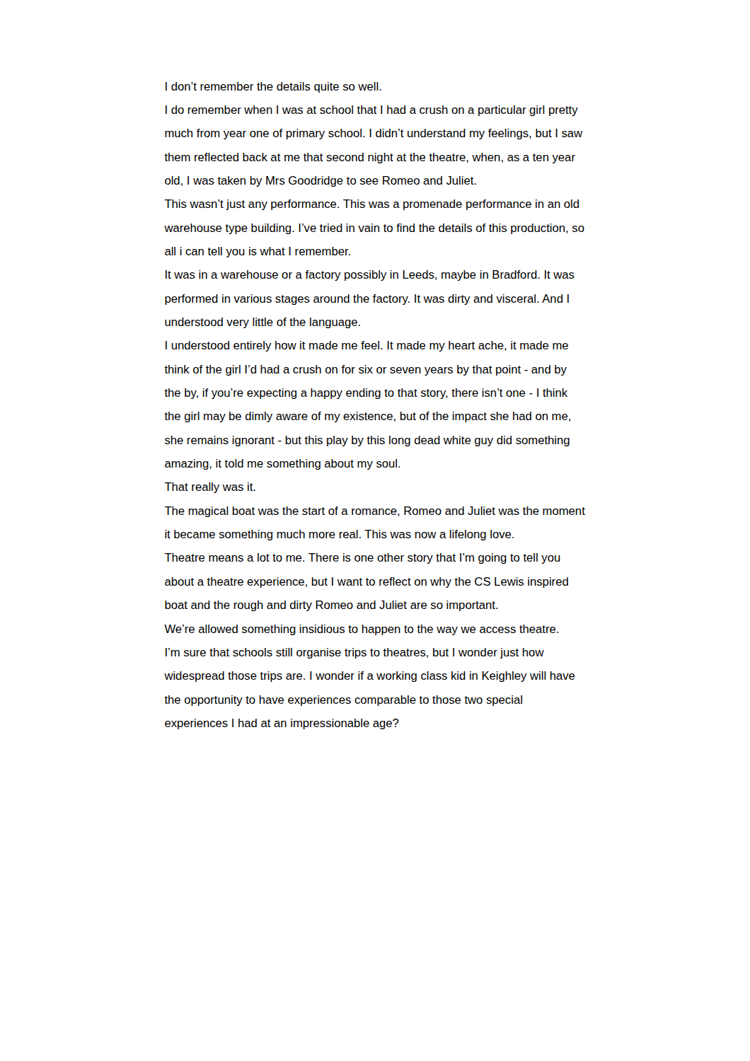I don’t remember the details quite so well.
I do remember when I was at school that I had a crush on a particular girl pretty much from year one of primary school. I didn’t understand my feelings, but I saw them reflected back at me that second night at the theatre, when, as a ten year old, I was taken by Mrs Goodridge to see Romeo and Juliet.
This wasn’t just any performance. This was a promenade performance in an old warehouse type building. I’ve tried in vain to find the details of this production, so all i can tell you is what I remember.
It was in a warehouse or a factory possibly in Leeds, maybe in Bradford. It was performed in various stages around the factory. It was dirty and visceral. And I understood very little of the language.
I understood entirely how it made me feel. It made my heart ache, it made me think of the girl I’d had a crush on for six or seven years by that point - and by the by, if you’re expecting a happy ending to that story, there isn’t one - I think the girl may be dimly aware of my existence, but of the impact she had on me, she remains ignorant - but this play by this long dead white guy did something amazing, it told me something about my soul.
That really was it.
The magical boat was the start of a romance, Romeo and Juliet was the moment it became something much more real. This was now a lifelong love.
Theatre means a lot to me. There is one other story that I’m going to tell you about a theatre experience, but I want to reflect on why the CS Lewis inspired boat and the rough and dirty Romeo and Juliet are so important.
We’re allowed something insidious to happen to the way we access theatre.
I’m sure that schools still organise trips to theatres, but I wonder just how widespread those trips are. I wonder if a working class kid in Keighley will have the opportunity to have experiences comparable to those two special experiences I had at an impressionable age?